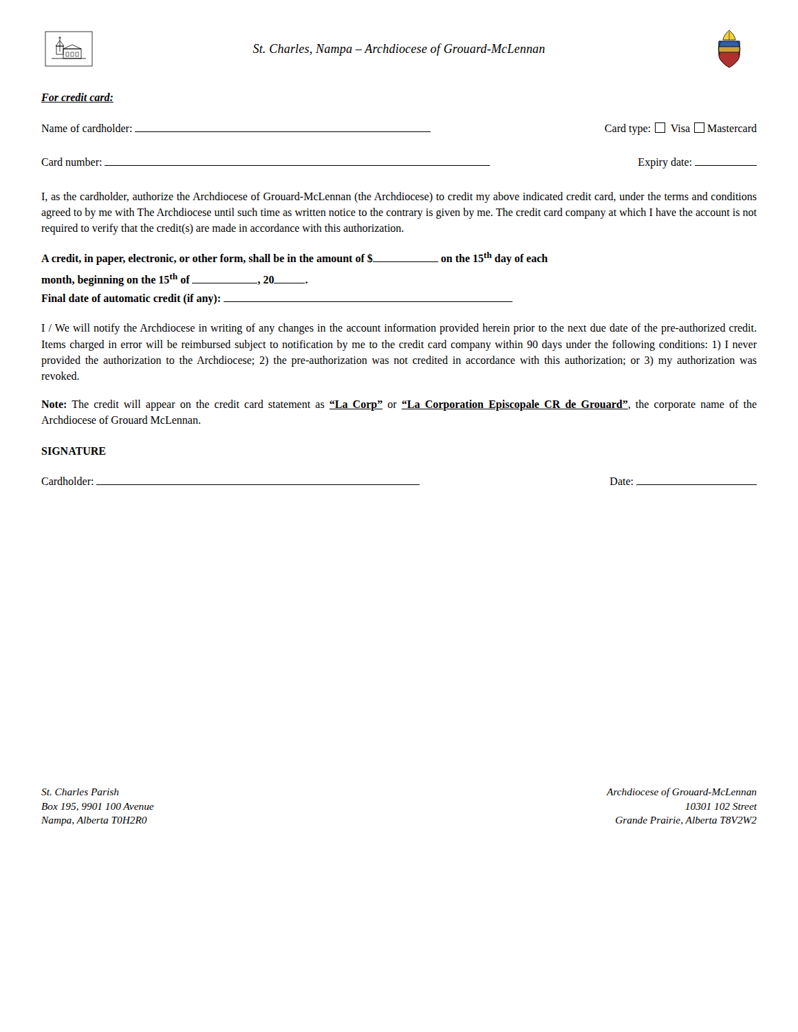St. Charles, Nampa – Archdiocese of Grouard-McLennan
For credit card:
Name of cardholder: Card type: Visa Mastercard
Card number: Expiry date:
I, as the cardholder, authorize the Archdiocese of Grouard-McLennan (the Archdiocese) to credit my above indicated credit card, under the terms and conditions agreed to by me with The Archdiocese until such time as written notice to the contrary is given by me. The credit card company at which I have the account is not required to verify that the credit(s) are made in accordance with this authorization.
A credit, in paper, electronic, or other form, shall be in the amount of $ on the 15th day of each
month, beginning on the 15th of , 20 .
Final date of automatic credit (if any):
I / We will notify the Archdiocese in writing of any changes in the account information provided herein prior to the next due date of the pre-authorized credit. Items charged in error will be reimbursed subject to notification by me to the credit card company within 90 days under the following conditions: 1) I never provided the authorization to the Archdiocese; 2) the pre-authorization was not credited in accordance with this authorization; or 3) my authorization was revoked.
Note: The credit will appear on the credit card statement as “La Corp” or “La Corporation Episcopale CR de Grouard”, the corporate name of the Archdiocese of Grouard McLennan.
SIGNATURE
Cardholder: Date:
St. Charles Parish
Box 195, 9901 100 Avenue
Nampa, Alberta T0H2R0
Archdiocese of Grouard-McLennan
10301 102 Street
Grande Prairie, Alberta T8V2W2